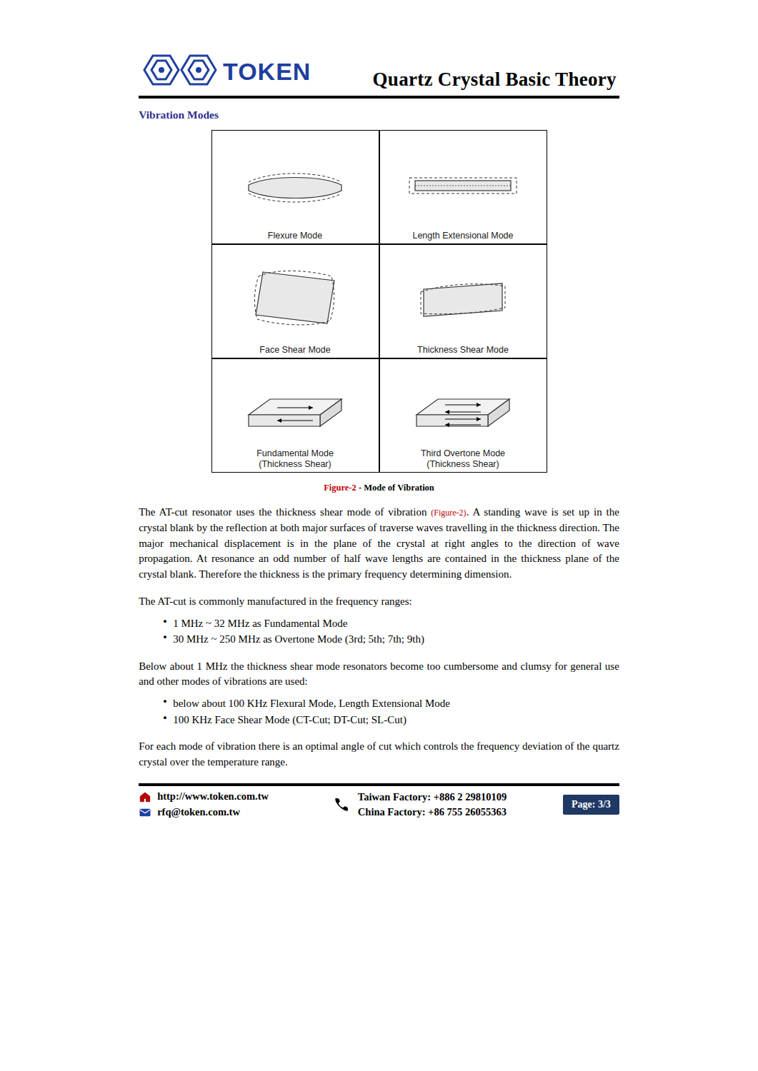TOKEN
Quartz Crystal Basic Theory
Vibration Modes
Flexure Mode
Length Extensional Mode
Face Shear Mode
Thickness Shear Mode
Fundamental Mode
(Thickness Shear)
Third Overtone Mode
(Thickness Shear)
Figure-2 - Mode of Vibration
The AT-cut resonator uses the thickness shear mode of vibration (Figure-2). A standing wave is set up in the crystal blank by the reflection at both major surfaces of traverse waves travelling in the thickness direction. The major mechanical displacement is in the plane of the crystal at right angles to the direction of wave propagation. At resonance an odd number of half wave lengths are contained in the thickness plane of the crystal blank. Therefore the thickness is the primary frequency determining dimension.
The AT-cut is commonly manufactured in the frequency ranges:
1 MHz ~ 32 MHz as Fundamental Mode
30 MHz ~ 250 MHz as Overtone Mode (3rd; 5th; 7th; 9th)
Below about 1 MHz the thickness shear mode resonators become too cumbersome and clumsy for general use and other modes of vibrations are used:
below about 100 KHz Flexural Mode, Length Extensional Mode
100 KHz Face Shear Mode (CT-Cut; DT-Cut; SL-Cut)
For each mode of vibration there is an optimal angle of cut which controls the frequency deviation of the quartz crystal over the temperature range.
http://www.token.com.tw
rfq@token.com.tw
Taiwan Factory: +886 2 29810109
China Factory: +86 755 26055363
Page: 3/3